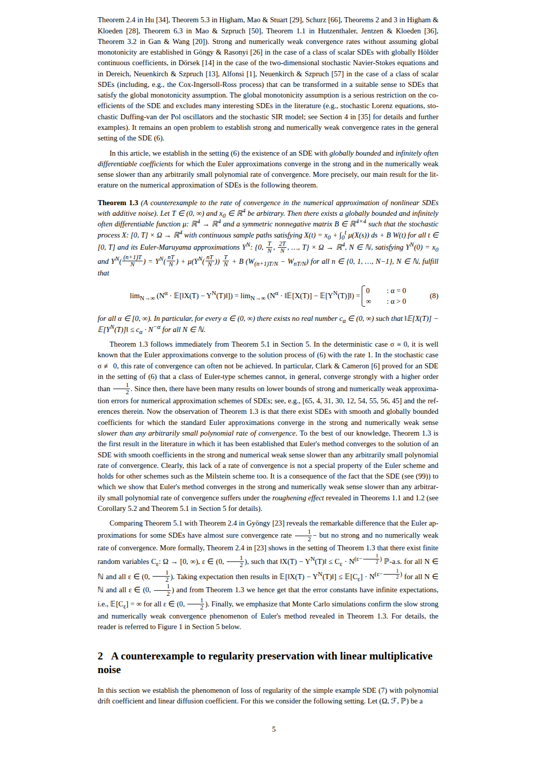Theorem 2.4 in Hu [34], Theorem 5.3 in Higham, Mao & Stuart [29], Schurz [66], Theorems 2 and 3 in Higham & Kloeden [28], Theorem 6.3 in Mao & Szpruch [50], Theorem 1.1 in Hutzenthaler, Jentzen & Kloeden [36], Theorem 3.2 in Gan & Wang [20]). Strong and numerically weak convergence rates without assuming global monotonicity are established in Göngy & Rasonyi [26] in the case of a class of scalar SDEs with globally Hölder continuous coefficients, in Dörsek [14] in the case of the two-dimensional stochastic Navier-Stokes equations and in Dereich, Neuenkirch & Szpruch [13], Alfonsi [1], Neuenkirch & Szpruch [57] in the case of a class of scalar SDEs (including, e.g., the Cox-Ingersoll-Ross process) that can be transformed in a suitable sense to SDEs that satisfy the global monotonicity assumption. The global monotonicity assumption is a serious restriction on the coefficients of the SDE and excludes many interesting SDEs in the literature (e.g., stochastic Lorenz equations, stochastic Duffing-van der Pol oscillators and the stochastic SIR model; see Section 4 in [35] for details and further examples). It remains an open problem to establish strong and numerically weak convergence rates in the general setting of the SDE (6).
In this article, we establish in the setting (6) the existence of an SDE with globally bounded and infinitely often differentiable coefficients for which the Euler approximations converge in the strong and in the numerically weak sense slower than any arbitrarily small polynomial rate of convergence. More precisely, our main result for the literature on the numerical approximation of SDEs is the following theorem.
Theorem 1.3 (A counterexample to the rate of convergence in the numerical approximation of nonlinear SDEs with additive noise). Let T ∈ (0, ∞) and x0 ∈ ℝ4 be arbitrary. Then there exists a globally bounded and infinitely often differentiable function μ: ℝ4 → ℝ4 and a symmetric nonnegative matrix B ∈ ℝ4×4 such that the stochastic process X: [0, T] × Ω → ℝ4 with continuous sample paths satisfying X(t) = x0 + ∫0t μ(X(s)) ds + B W(t) for all t ∈ [0, T] and its Euler-Maruyama approximations YN: {0, TN, 2T N, …, T} × Ω → ℝ4, N ∈ ℕ, satisfying YN(0) = x0 and YN((n+1)T N) = YN(nT N) + μ(YN(nT N)) TN + B (W(n+1)T/N − WnT/N) for all n ∈ {0, 1, …, N−1}, N ∈ ℕ, fulfill that
limN→∞ (Nα · 𝔼[‖X(T) − YN(T)‖]) = limN→∞ (Nα · ‖𝔼[X(T)] − 𝔼[YN(T)]‖) = 0: α = 0 ∞: α > 0 (8)
for all α ∈ [0, ∞). In particular, for every α ∈ (0, ∞) there exists no real number cα ∈ (0, ∞) such that ‖𝔼[X(T)] − 𝔼[YN(T)]‖ ≤ cα · N−α for all N ∈ ℕ.
Theorem 1.3 follows immediately from Theorem 5.1 in Section 5. In the deterministic case σ ≡ 0, it is well known that the Euler approximations converge to the solution process of (6) with the rate 1. In the stochastic case σ ≢ 0, this rate of convergence can often not be achieved. In particular, Clark & Cameron [6] proved for an SDE in the setting of (6) that a class of Euler-type schemes cannot, in general, converge strongly with a higher order than 12. Since then, there have been many results on lower bounds of strong and numerically weak approximation errors for numerical approximation schemes of SDEs; see, e.g., [65, 4, 31, 30, 12, 54, 55, 56, 45] and the references therein. Now the observation of Theorem 1.3 is that there exist SDEs with smooth and globally bounded coefficients for which the standard Euler approximations converge in the strong and numerically weak sense slower than any arbitrarily small polynomial rate of convergence. To the best of our knowledge, Theorem 1.3 is the first result in the literature in which it has been established that Euler's method converges to the solution of an SDE with smooth coefficients in the strong and numerical weak sense slower than any arbitrarily small polynomial rate of convergence. Clearly, this lack of a rate of convergence is not a special property of the Euler scheme and holds for other schemes such as the Milstein scheme too. It is a consequence of the fact that the SDE (see (99)) to which we show that Euler's method converges in the strong and numerically weak sense slower than any arbitrarily small polynomial rate of convergence suffers under the roughening effect revealed in Theorems 1.1 and 1.2 (see Corollary 5.2 and Theorem 5.1 in Section 5 for details).
Comparing Theorem 5.1 with Theorem 2.4 in Gyöngy [23] reveals the remarkable difference that the Euler approximations for some SDEs have almost sure convergence rate 12− but no strong and no numerically weak rate of convergence. More formally, Theorem 2.4 in [23] shows in the setting of Theorem 1.3 that there exist finite random variables Cε: Ω → [0, ∞), ε ∈ (0, 12), such that ‖X(T) − YN(T)‖ ≤ Cε · N(ε−12) ℙ-a.s. for all N ∈ ℕ and all ε ∈ (0, 12). Taking expectation then results in 𝔼[‖X(T) − YN(T)‖] ≤ 𝔼[Cε] · N(ε−12) for all N ∈ ℕ and all ε ∈ (0, 12) and from Theorem 1.3 we hence get that the error constants have infinite expectations, i.e., 𝔼[Cε] = ∞ for all ε ∈ (0, 12). Finally, we emphasize that Monte Carlo simulations confirm the slow strong and numerically weak convergence phenomenon of Euler's method revealed in Theorem 1.3. For details, the reader is referred to Figure 1 in Section 5 below.
2 A counterexample to regularity preservation with linear multiplicative noise
In this section we establish the phenomenon of loss of regularity of the simple example SDE (7) with polynomial drift coefficient and linear diffusion coefficient. For this we consider the following setting. Let (Ω, ℱ, ℙ) be a
5